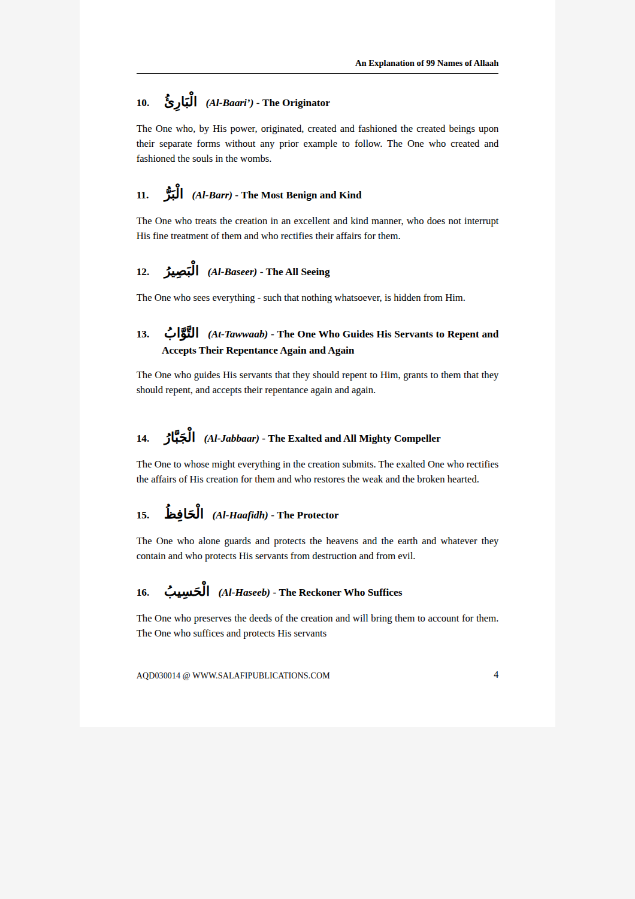An Explanation of 99 Names of Allaah
10. الْبَارِئُ (Al-Baari’) - The Originator
The One who, by His power, originated, created and fashioned the created beings upon their separate forms without any prior example to follow. The One who created and fashioned the souls in the wombs.
11. الْبَرُّ (Al-Barr) - The Most Benign and Kind
The One who treats the creation in an excellent and kind manner, who does not interrupt His fine treatment of them and who rectifies their affairs for them.
12. الْبَصِيرُ (Al-Baseer) - The All Seeing
The One who sees everything - such that nothing whatsoever, is hidden from Him.
13. التَّوَّابُ (At-Tawwaab) - The One Who Guides His Servants to Repent and Accepts Their Repentance Again and Again
The One who guides His servants that they should repent to Him, grants to them that they should repent, and accepts their repentance again and again.
14. الْجَبَّارُ (Al-Jabbaar) - The Exalted and All Mighty Compeller
The One to whose might everything in the creation submits. The exalted One who rectifies the affairs of His creation for them and who restores the weak and the broken hearted.
15. الْحَافِظُ (Al-Haafidh) - The Protector
The One who alone guards and protects the heavens and the earth and whatever they contain and who protects His servants from destruction and from evil.
16. الْحَسِيبُ (Al-Haseeb) - The Reckoner Who Suffices
The One who preserves the deeds of the creation and will bring them to account for them. The One who suffices and protects His servants
AQD030014 @ WWW.SALAFIPUBLICATIONS.COM 4